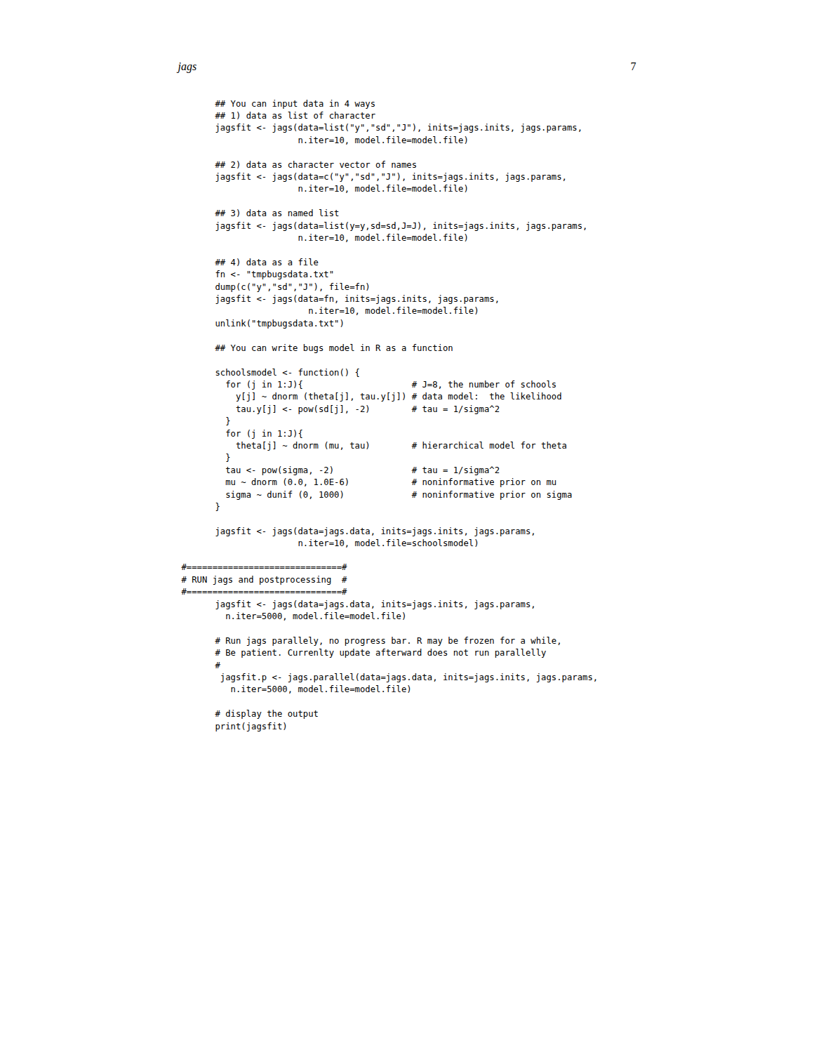jags 7
## You can input data in 4 ways
## 1) data as list of character
jagsfit <- jags(data=list("y","sd","J"), inits=jags.inits, jags.params,
                n.iter=10, model.file=model.file)

## 2) data as character vector of names
jagsfit <- jags(data=c("y","sd","J"), inits=jags.inits, jags.params,
                n.iter=10, model.file=model.file)

## 3) data as named list
jagsfit <- jags(data=list(y=y,sd=sd,J=J), inits=jags.inits, jags.params,
                n.iter=10, model.file=model.file)

## 4) data as a file
fn <- "tmpbugsdata.txt"
dump(c("y","sd","J"), file=fn)
jagsfit <- jags(data=fn, inits=jags.inits, jags.params,
                  n.iter=10, model.file=model.file)
unlink("tmpbugsdata.txt")

## You can write bugs model in R as a function

schoolsmodel <- function() {
  for (j in 1:J){                     # J=8, the number of schools
    y[j] ~ dnorm (theta[j], tau.y[j]) # data model:  the likelihood
    tau.y[j] <- pow(sd[j], -2)        # tau = 1/sigma^2
  }
  for (j in 1:J){
    theta[j] ~ dnorm (mu, tau)        # hierarchical model for theta
  }
  tau <- pow(sigma, -2)               # tau = 1/sigma^2
  mu ~ dnorm (0.0, 1.0E-6)            # noninformative prior on mu
  sigma ~ dunif (0, 1000)             # noninformative prior on sigma
}

jagsfit <- jags(data=jags.data, inits=jags.inits, jags.params,
                n.iter=10, model.file=schoolsmodel)
#==============================#
# RUN jags and postprocessing  #
#==============================#
jagsfit <- jags(data=jags.data, inits=jags.inits, jags.params,
  n.iter=5000, model.file=model.file)

# Run jags parallely, no progress bar. R may be frozen for a while,
# Be patient. Currenlty update afterward does not run parallelly
#
 jagsfit.p <- jags.parallel(data=jags.data, inits=jags.inits, jags.params,
   n.iter=5000, model.file=model.file)

# display the output
print(jagsfit)